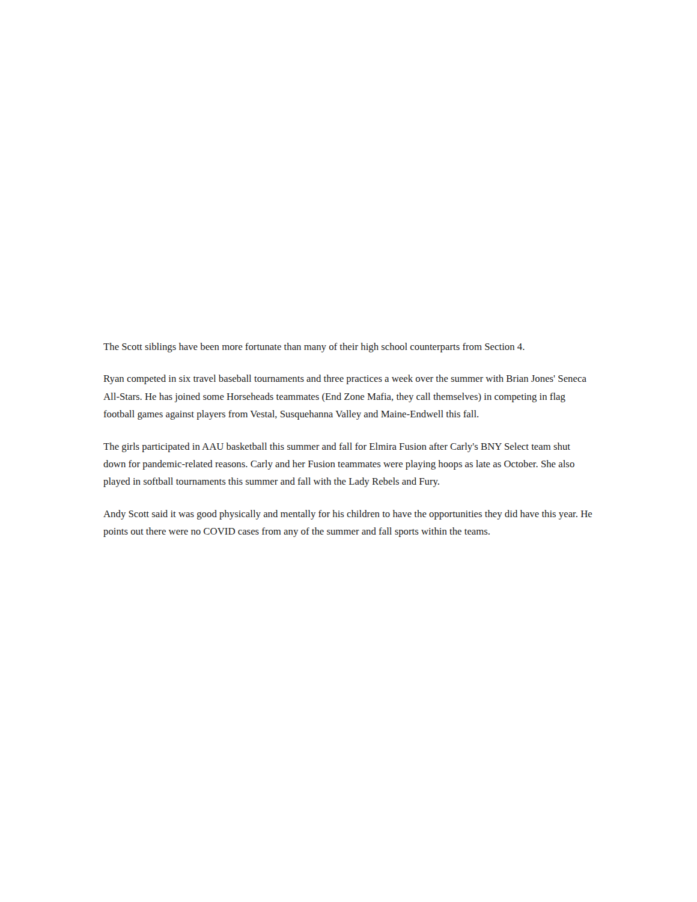The Scott siblings have been more fortunate than many of their high school counterparts from Section 4.
Ryan competed in six travel baseball tournaments and three practices a week over the summer with Brian Jones' Seneca All-Stars. He has joined some Horseheads teammates (End Zone Mafia, they call themselves) in competing in flag football games against players from Vestal, Susquehanna Valley and Maine-Endwell this fall.
The girls participated in AAU basketball this summer and fall for Elmira Fusion after Carly's BNY Select team shut down for pandemic-related reasons. Carly and her Fusion teammates were playing hoops as late as October. She also played in softball tournaments this summer and fall with the Lady Rebels and Fury.
Andy Scott said it was good physically and mentally for his children to have the opportunities they did have this year. He points out there were no COVID cases from any of the summer and fall sports within the teams.